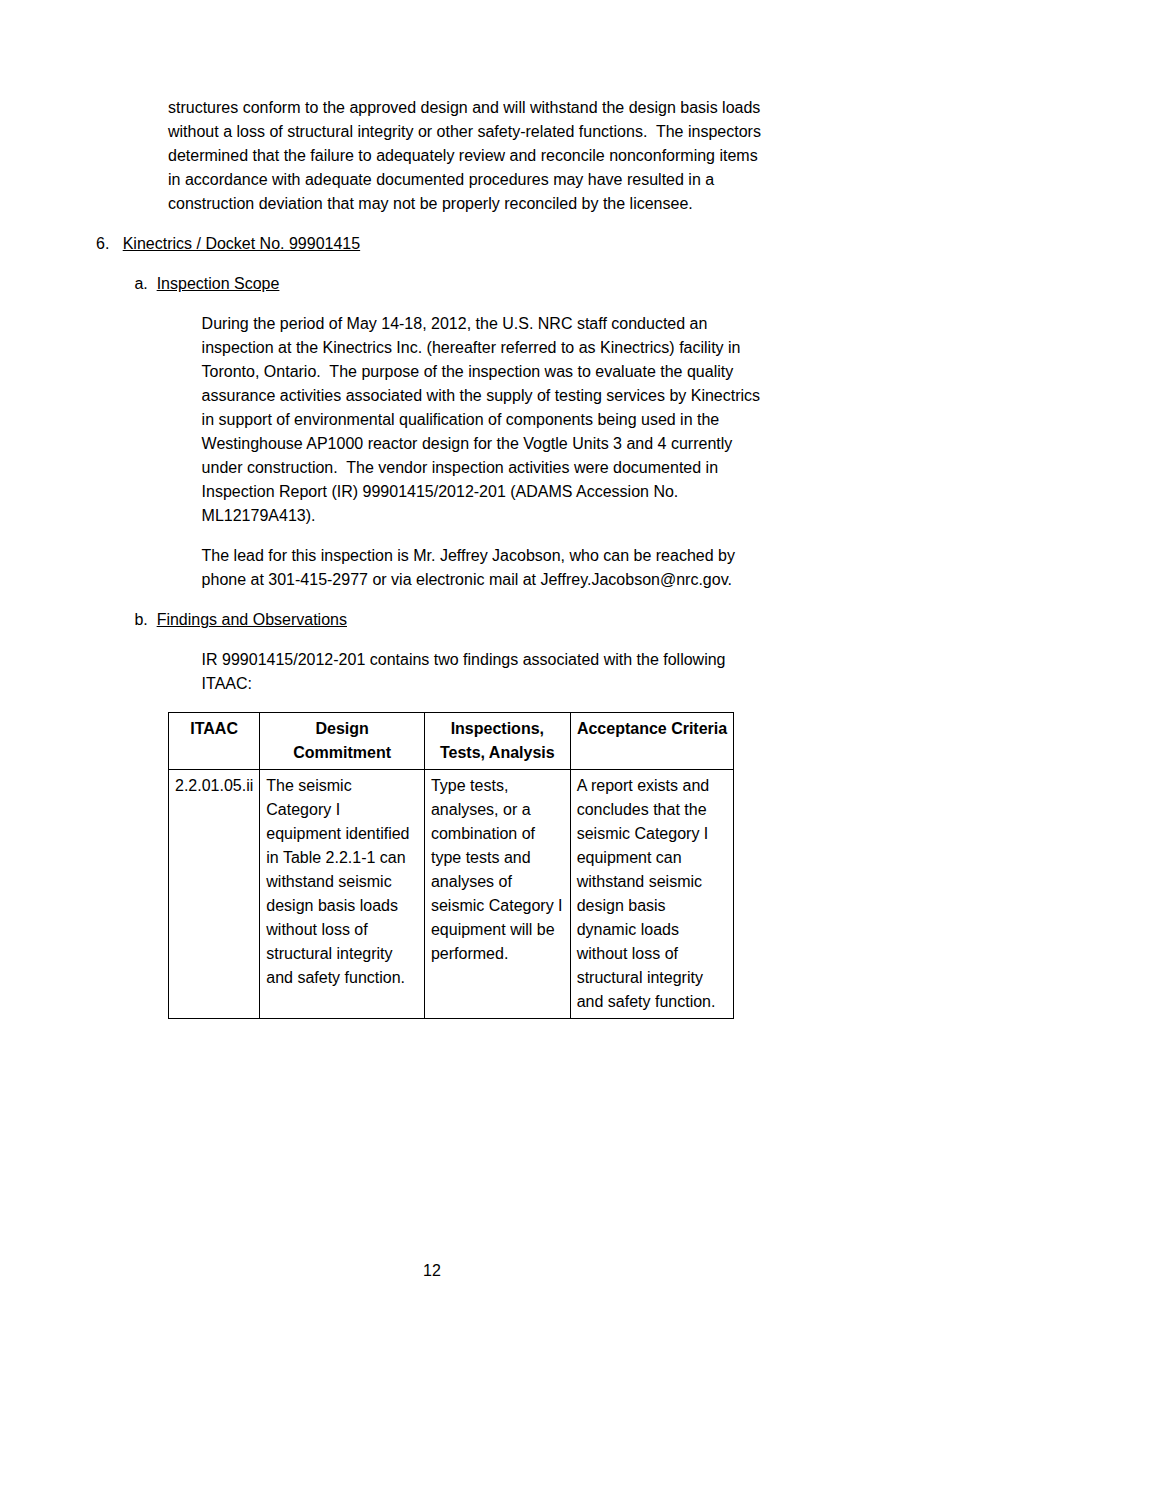structures conform to the approved design and will withstand the design basis loads without a loss of structural integrity or other safety-related functions. The inspectors determined that the failure to adequately review and reconcile nonconforming items in accordance with adequate documented procedures may have resulted in a construction deviation that may not be properly reconciled by the licensee.
6. Kinectrics / Docket No. 99901415
a. Inspection Scope
During the period of May 14-18, 2012, the U.S. NRC staff conducted an inspection at the Kinectrics Inc. (hereafter referred to as Kinectrics) facility in Toronto, Ontario. The purpose of the inspection was to evaluate the quality assurance activities associated with the supply of testing services by Kinectrics in support of environmental qualification of components being used in the Westinghouse AP1000 reactor design for the Vogtle Units 3 and 4 currently under construction. The vendor inspection activities were documented in Inspection Report (IR) 99901415/2012-201 (ADAMS Accession No. ML12179A413).
The lead for this inspection is Mr. Jeffrey Jacobson, who can be reached by phone at 301-415-2977 or via electronic mail at Jeffrey.Jacobson@nrc.gov.
b. Findings and Observations
IR 99901415/2012-201 contains two findings associated with the following ITAAC:
| ITAAC | Design Commitment | Inspections, Tests, Analysis | Acceptance Criteria |
| --- | --- | --- | --- |
| 2.2.01.05.ii | The seismic Category I equipment identified in Table 2.2.1-1 can withstand seismic design basis loads without loss of structural integrity and safety function. | Type tests, analyses, or a combination of type tests and analyses of seismic Category I equipment will be performed. | A report exists and concludes that the seismic Category I equipment can withstand seismic design basis dynamic loads without loss of structural integrity and safety function. |
12